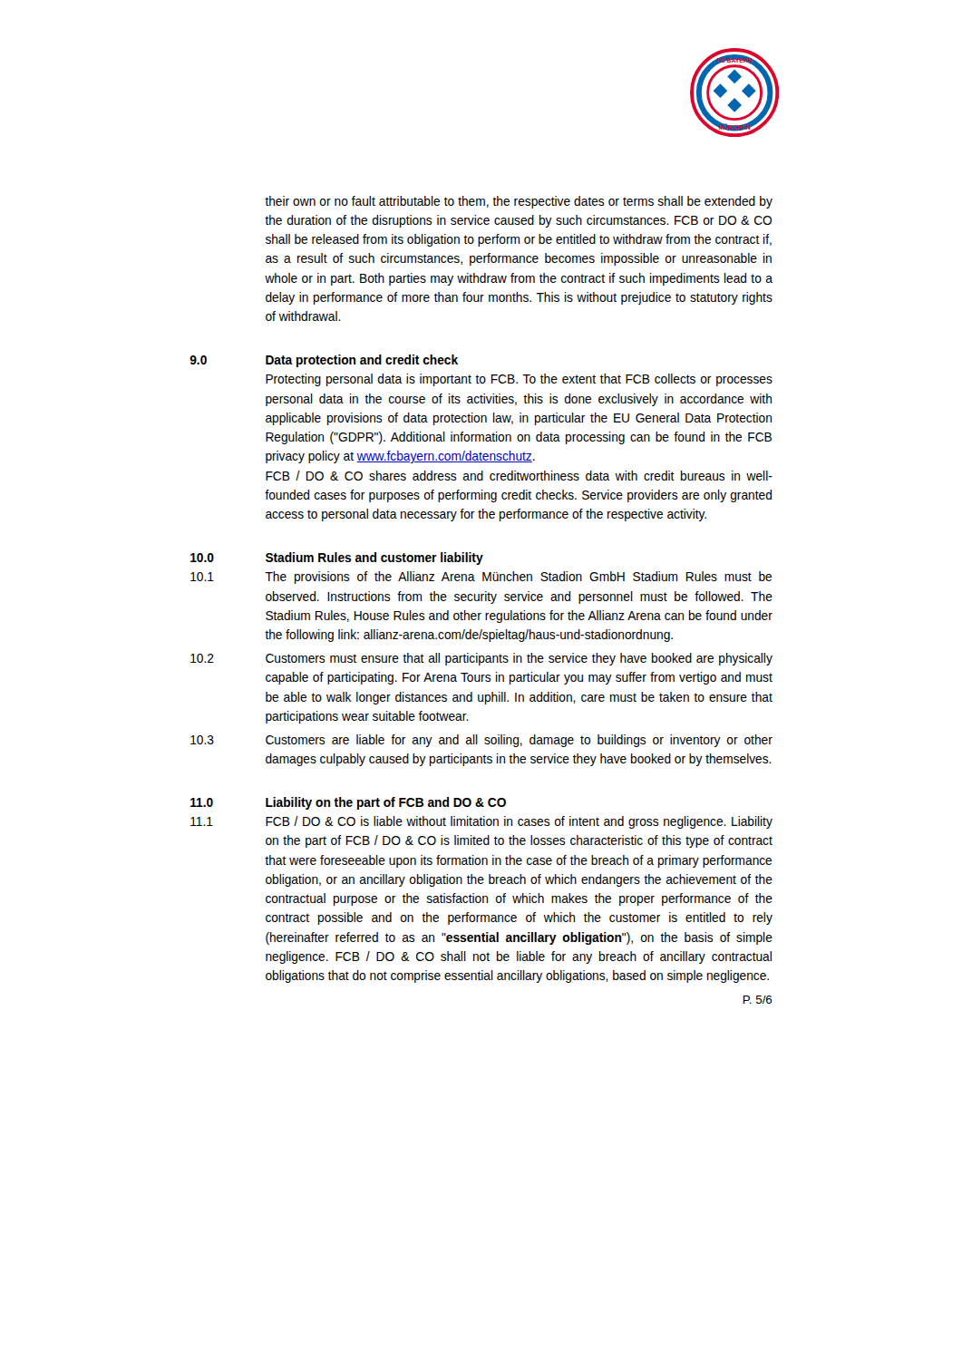FC BAYERN MÜNCHEN
their own or no fault attributable to them, the respective dates or terms shall be extended by the duration of the disruptions in service caused by such circumstances. FCB or DO & CO shall be released from its obligation to perform or be entitled to withdraw from the contract if, as a result of such circumstances, performance becomes impossible or unreasonable in whole or in part. Both parties may withdraw from the contract if such impediments lead to a delay in performance of more than four months. This is without prejudice to statutory rights of withdrawal.
9.0 Data protection and credit check
Protecting personal data is important to FCB. To the extent that FCB collects or processes personal data in the course of its activities, this is done exclusively in accordance with applicable provisions of data protection law, in particular the EU General Data Protection Regulation ("GDPR"). Additional information on data processing can be found in the FCB privacy policy at www.fcbayern.com/datenschutz.
FCB / DO & CO shares address and creditworthiness data with credit bureaus in well-founded cases for purposes of performing credit checks. Service providers are only granted access to personal data necessary for the performance of the respective activity.
10.0 Stadium Rules and customer liability
10.1 The provisions of the Allianz Arena München Stadion GmbH Stadium Rules must be observed. Instructions from the security service and personnel must be followed. The Stadium Rules, House Rules and other regulations for the Allianz Arena can be found under the following link: allianz-arena.com/de/spieltag/haus-und-stadionordnung.
10.2 Customers must ensure that all participants in the service they have booked are physically capable of participating. For Arena Tours in particular you may suffer from vertigo and must be able to walk longer distances and uphill. In addition, care must be taken to ensure that participations wear suitable footwear.
10.3 Customers are liable for any and all soiling, damage to buildings or inventory or other damages culpably caused by participants in the service they have booked or by themselves.
11.0 Liability on the part of FCB and DO & CO
11.1 FCB / DO & CO is liable without limitation in cases of intent and gross negligence. Liability on the part of FCB / DO & CO is limited to the losses characteristic of this type of contract that were foreseeable upon its formation in the case of the breach of a primary performance obligation, or an ancillary obligation the breach of which endangers the achievement of the contractual purpose or the satisfaction of which makes the proper performance of the contract possible and on the performance of which the customer is entitled to rely (hereinafter referred to as an "essential ancillary obligation"), on the basis of simple negligence. FCB / DO & CO shall not be liable for any breach of ancillary contractual obligations that do not comprise essential ancillary obligations, based on simple negligence.
P. 5/6